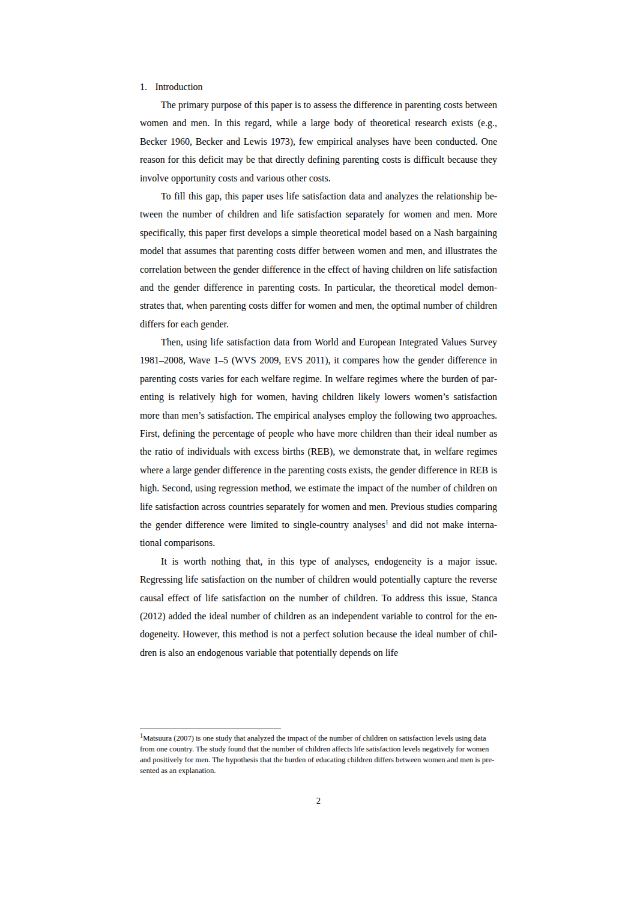1. Introduction
The primary purpose of this paper is to assess the difference in parenting costs between women and men. In this regard, while a large body of theoretical research exists (e.g., Becker 1960, Becker and Lewis 1973), few empirical analyses have been conducted. One reason for this deficit may be that directly defining parenting costs is difficult because they involve opportunity costs and various other costs.
To fill this gap, this paper uses life satisfaction data and analyzes the relationship between the number of children and life satisfaction separately for women and men. More specifically, this paper first develops a simple theoretical model based on a Nash bargaining model that assumes that parenting costs differ between women and men, and illustrates the correlation between the gender difference in the effect of having children on life satisfaction and the gender difference in parenting costs. In particular, the theoretical model demonstrates that, when parenting costs differ for women and men, the optimal number of children differs for each gender.
Then, using life satisfaction data from World and European Integrated Values Survey 1981–2008, Wave 1–5 (WVS 2009, EVS 2011), it compares how the gender difference in parenting costs varies for each welfare regime. In welfare regimes where the burden of parenting is relatively high for women, having children likely lowers women’s satisfaction more than men’s satisfaction. The empirical analyses employ the following two approaches. First, defining the percentage of people who have more children than their ideal number as the ratio of individuals with excess births (REB), we demonstrate that, in welfare regimes where a large gender difference in the parenting costs exists, the gender difference in REB is high. Second, using regression method, we estimate the impact of the number of children on life satisfaction across countries separately for women and men. Previous studies comparing the gender difference were limited to single-country analyses1 and did not make international comparisons.
It is worth nothing that, in this type of analyses, endogeneity is a major issue. Regressing life satisfaction on the number of children would potentially capture the reverse causal effect of life satisfaction on the number of children. To address this issue, Stanca (2012) added the ideal number of children as an independent variable to control for the endogeneity. However, this method is not a perfect solution because the ideal number of children is also an endogenous variable that potentially depends on life
1Matsuura (2007) is one study that analyzed the impact of the number of children on satisfaction levels using data from one country. The study found that the number of children affects life satisfaction levels negatively for women and positively for men. The hypothesis that the burden of educating children differs between women and men is presented as an explanation.
2